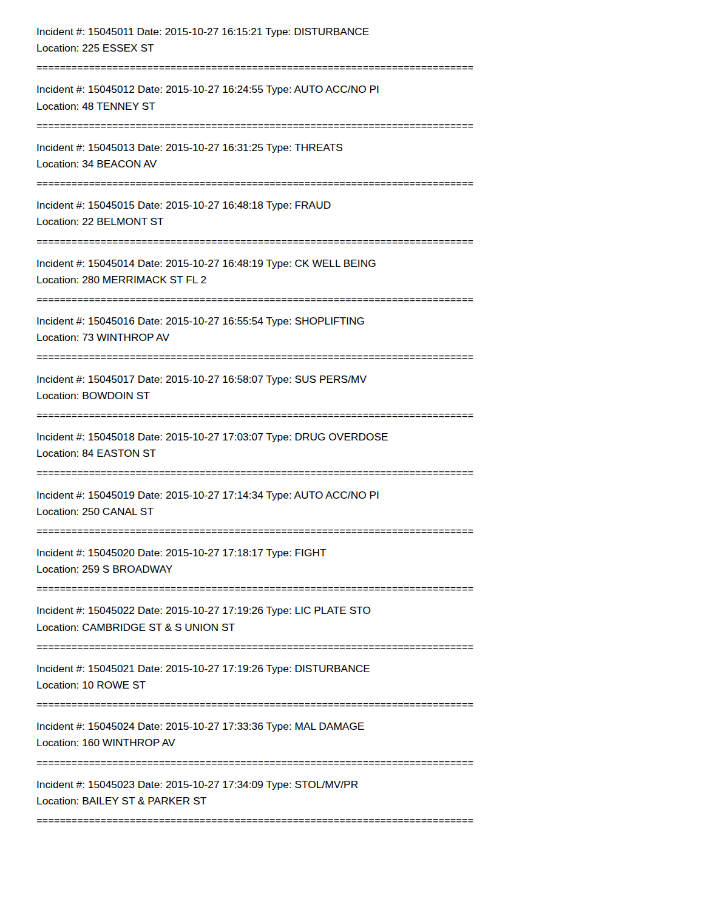Incident #: 15045011 Date: 2015-10-27 16:15:21 Type: DISTURBANCE
Location: 225 ESSEX ST
===========================================================================
Incident #: 15045012 Date: 2015-10-27 16:24:55 Type: AUTO ACC/NO PI
Location: 48 TENNEY ST
===========================================================================
Incident #: 15045013 Date: 2015-10-27 16:31:25 Type: THREATS
Location: 34 BEACON AV
===========================================================================
Incident #: 15045015 Date: 2015-10-27 16:48:18 Type: FRAUD
Location: 22 BELMONT ST
===========================================================================
Incident #: 15045014 Date: 2015-10-27 16:48:19 Type: CK WELL BEING
Location: 280 MERRIMACK ST FL 2
===========================================================================
Incident #: 15045016 Date: 2015-10-27 16:55:54 Type: SHOPLIFTING
Location: 73 WINTHROP AV
===========================================================================
Incident #: 15045017 Date: 2015-10-27 16:58:07 Type: SUS PERS/MV
Location: BOWDOIN ST
===========================================================================
Incident #: 15045018 Date: 2015-10-27 17:03:07 Type: DRUG OVERDOSE
Location: 84 EASTON ST
===========================================================================
Incident #: 15045019 Date: 2015-10-27 17:14:34 Type: AUTO ACC/NO PI
Location: 250 CANAL ST
===========================================================================
Incident #: 15045020 Date: 2015-10-27 17:18:17 Type: FIGHT
Location: 259 S BROADWAY
===========================================================================
Incident #: 15045022 Date: 2015-10-27 17:19:26 Type: LIC PLATE STO
Location: CAMBRIDGE ST & S UNION ST
===========================================================================
Incident #: 15045021 Date: 2015-10-27 17:19:26 Type: DISTURBANCE
Location: 10 ROWE ST
===========================================================================
Incident #: 15045024 Date: 2015-10-27 17:33:36 Type: MAL DAMAGE
Location: 160 WINTHROP AV
===========================================================================
Incident #: 15045023 Date: 2015-10-27 17:34:09 Type: STOL/MV/PR
Location: BAILEY ST & PARKER ST
===========================================================================